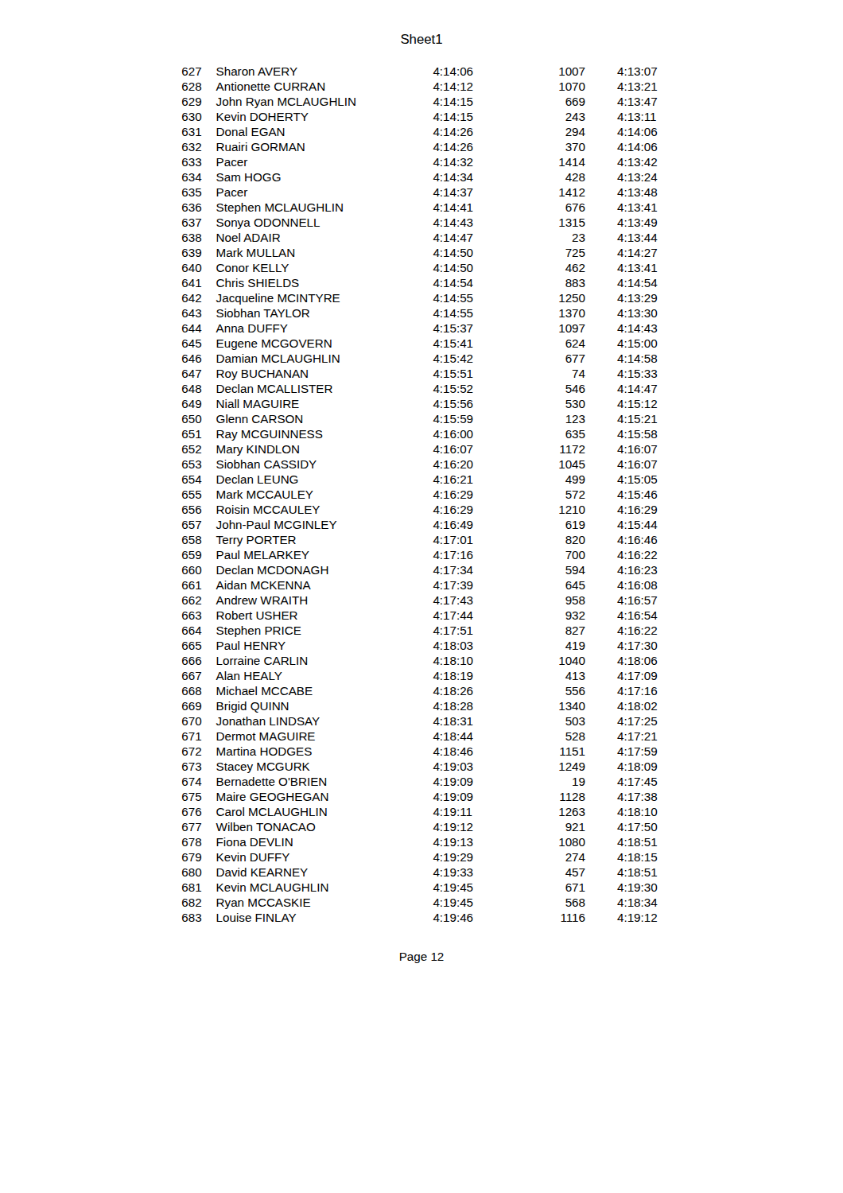Sheet1
| 627 | Sharon AVERY | 4:14:06 | 1007 | 4:13:07 |
| 628 | Antionette CURRAN | 4:14:12 | 1070 | 4:13:21 |
| 629 | John Ryan MCLAUGHLIN | 4:14:15 | 669 | 4:13:47 |
| 630 | Kevin DOHERTY | 4:14:15 | 243 | 4:13:11 |
| 631 | Donal EGAN | 4:14:26 | 294 | 4:14:06 |
| 632 | Ruairi GORMAN | 4:14:26 | 370 | 4:14:06 |
| 633 | Pacer | 4:14:32 | 1414 | 4:13:42 |
| 634 | Sam HOGG | 4:14:34 | 428 | 4:13:24 |
| 635 | Pacer | 4:14:37 | 1412 | 4:13:48 |
| 636 | Stephen MCLAUGHLIN | 4:14:41 | 676 | 4:13:41 |
| 637 | Sonya ODONNELL | 4:14:43 | 1315 | 4:13:49 |
| 638 | Noel ADAIR | 4:14:47 | 23 | 4:13:44 |
| 639 | Mark MULLAN | 4:14:50 | 725 | 4:14:27 |
| 640 | Conor KELLY | 4:14:50 | 462 | 4:13:41 |
| 641 | Chris SHIELDS | 4:14:54 | 883 | 4:14:54 |
| 642 | Jacqueline MCINTYRE | 4:14:55 | 1250 | 4:13:29 |
| 643 | Siobhan TAYLOR | 4:14:55 | 1370 | 4:13:30 |
| 644 | Anna DUFFY | 4:15:37 | 1097 | 4:14:43 |
| 645 | Eugene MCGOVERN | 4:15:41 | 624 | 4:15:00 |
| 646 | Damian MCLAUGHLIN | 4:15:42 | 677 | 4:14:58 |
| 647 | Roy BUCHANAN | 4:15:51 | 74 | 4:15:33 |
| 648 | Declan MCALLISTER | 4:15:52 | 546 | 4:14:47 |
| 649 | Niall MAGUIRE | 4:15:56 | 530 | 4:15:12 |
| 650 | Glenn CARSON | 4:15:59 | 123 | 4:15:21 |
| 651 | Ray MCGUINNESS | 4:16:00 | 635 | 4:15:58 |
| 652 | Mary KINDLON | 4:16:07 | 1172 | 4:16:07 |
| 653 | Siobhan CASSIDY | 4:16:20 | 1045 | 4:16:07 |
| 654 | Declan LEUNG | 4:16:21 | 499 | 4:15:05 |
| 655 | Mark MCCAULEY | 4:16:29 | 572 | 4:15:46 |
| 656 | Roisin MCCAULEY | 4:16:29 | 1210 | 4:16:29 |
| 657 | John-Paul MCGINLEY | 4:16:49 | 619 | 4:15:44 |
| 658 | Terry PORTER | 4:17:01 | 820 | 4:16:46 |
| 659 | Paul MELARKEY | 4:17:16 | 700 | 4:16:22 |
| 660 | Declan MCDONAGH | 4:17:34 | 594 | 4:16:23 |
| 661 | Aidan MCKENNA | 4:17:39 | 645 | 4:16:08 |
| 662 | Andrew WRAITH | 4:17:43 | 958 | 4:16:57 |
| 663 | Robert USHER | 4:17:44 | 932 | 4:16:54 |
| 664 | Stephen PRICE | 4:17:51 | 827 | 4:16:22 |
| 665 | Paul HENRY | 4:18:03 | 419 | 4:17:30 |
| 666 | Lorraine CARLIN | 4:18:10 | 1040 | 4:18:06 |
| 667 | Alan HEALY | 4:18:19 | 413 | 4:17:09 |
| 668 | Michael MCCABE | 4:18:26 | 556 | 4:17:16 |
| 669 | Brigid QUINN | 4:18:28 | 1340 | 4:18:02 |
| 670 | Jonathan LINDSAY | 4:18:31 | 503 | 4:17:25 |
| 671 | Dermot MAGUIRE | 4:18:44 | 528 | 4:17:21 |
| 672 | Martina HODGES | 4:18:46 | 1151 | 4:17:59 |
| 673 | Stacey MCGURK | 4:19:03 | 1249 | 4:18:09 |
| 674 | Bernadette O'BRIEN | 4:19:09 | 19 | 4:17:45 |
| 675 | Maire GEOGHEGAN | 4:19:09 | 1128 | 4:17:38 |
| 676 | Carol MCLAUGHLIN | 4:19:11 | 1263 | 4:18:10 |
| 677 | Wilben TONACAO | 4:19:12 | 921 | 4:17:50 |
| 678 | Fiona DEVLIN | 4:19:13 | 1080 | 4:18:51 |
| 679 | Kevin DUFFY | 4:19:29 | 274 | 4:18:15 |
| 680 | David KEARNEY | 4:19:33 | 457 | 4:18:51 |
| 681 | Kevin MCLAUGHLIN | 4:19:45 | 671 | 4:19:30 |
| 682 | Ryan MCCASKIE | 4:19:45 | 568 | 4:18:34 |
| 683 | Louise FINLAY | 4:19:46 | 1116 | 4:19:12 |
Page 12